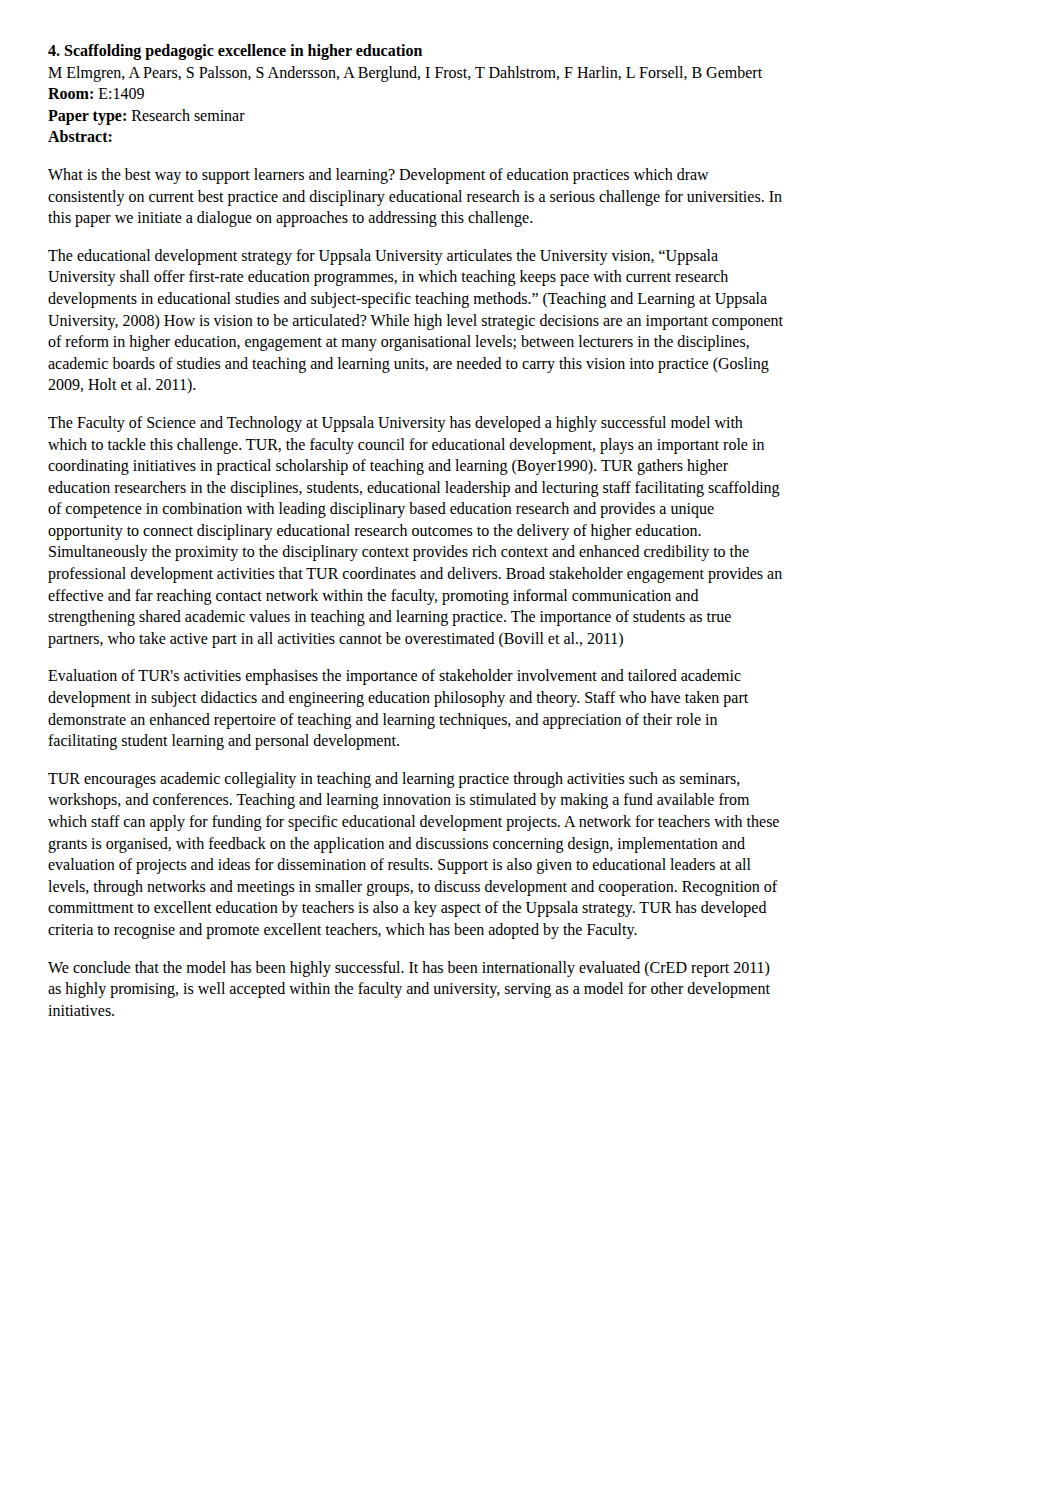4. Scaffolding pedagogic excellence in higher education
M Elmgren, A Pears, S Palsson, S Andersson, A Berglund, I Frost, T Dahlstrom, F Harlin, L Forsell, B Gembert
Room: E:1409
Paper type: Research seminar
Abstract:
What is the best way to support learners and learning? Development of education practices which draw consistently on current best practice and disciplinary educational research is a serious challenge for universities. In this paper we initiate a dialogue on approaches to addressing this challenge.
The educational development strategy for Uppsala University articulates the University vision, “Uppsala University shall offer first-rate education programmes, in which teaching keeps pace with current research developments in educational studies and subject-specific teaching methods.” (Teaching and Learning at Uppsala University, 2008) How is vision to be articulated? While high level strategic decisions are an important component of reform in higher education, engagement at many organisational levels; between lecturers in the disciplines, academic boards of studies and teaching and learning units, are needed to carry this vision into practice (Gosling 2009, Holt et al. 2011).
The Faculty of Science and Technology at Uppsala University has developed a highly successful model with which to tackle this challenge. TUR, the faculty council for educational development, plays an important role in coordinating initiatives in practical scholarship of teaching and learning (Boyer1990). TUR gathers higher education researchers in the disciplines, students, educational leadership and lecturing staff facilitating scaffolding of competence in combination with leading disciplinary based education research and provides a unique opportunity to connect disciplinary educational research outcomes to the delivery of higher education. Simultaneously the proximity to the disciplinary context provides rich context and enhanced credibility to the professional development activities that TUR coordinates and delivers. Broad stakeholder engagement provides an effective and far reaching contact network within the faculty, promoting informal communication and strengthening shared academic values in teaching and learning practice. The importance of students as true partners, who take active part in all activities cannot be overestimated (Bovill et al., 2011)
Evaluation of TUR's activities emphasises the importance of stakeholder involvement and tailored academic development in subject didactics and engineering education philosophy and theory. Staff who have taken part demonstrate an enhanced repertoire of teaching and learning techniques, and appreciation of their role in facilitating student learning and personal development.
TUR encourages academic collegiality in teaching and learning practice through activities such as seminars, workshops, and conferences. Teaching and learning innovation is stimulated by making a fund available from which staff can apply for funding for specific educational development projects. A network for teachers with these grants is organised, with feedback on the application and discussions concerning design, implementation and evaluation of projects and ideas for dissemination of results. Support is also given to educational leaders at all levels, through networks and meetings in smaller groups, to discuss development and cooperation. Recognition of committment to excellent education by teachers is also a key aspect of the Uppsala strategy. TUR has developed criteria to recognise and promote excellent teachers, which has been adopted by the Faculty.
We conclude that the model has been highly successful. It has been internationally evaluated (CrED report 2011) as highly promising, is well accepted within the faculty and university, serving as a model for other development initiatives.